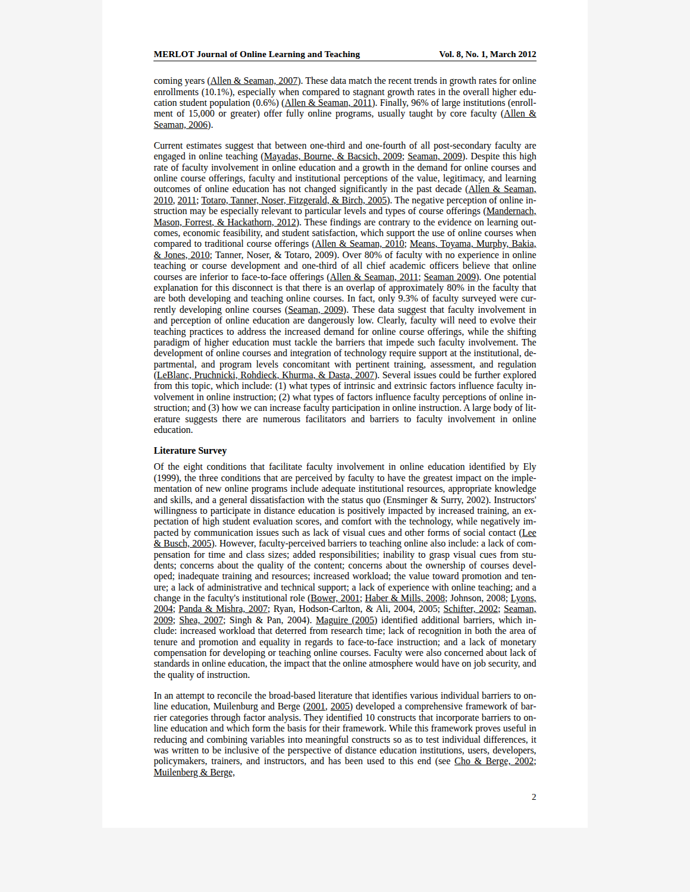MERLOT Journal of Online Learning and Teaching Vol. 8, No. 1, March 2012
coming years (Allen & Seaman, 2007). These data match the recent trends in growth rates for online enrollments (10.1%), especially when compared to stagnant growth rates in the overall higher education student population (0.6%) (Allen & Seaman, 2011). Finally, 96% of large institutions (enrollment of 15,000 or greater) offer fully online programs, usually taught by core faculty (Allen & Seaman, 2006).
Current estimates suggest that between one-third and one-fourth of all post-secondary faculty are engaged in online teaching (Mayadas, Bourne, & Bacsich, 2009; Seaman, 2009). Despite this high rate of faculty involvement in online education and a growth in the demand for online courses and online course offerings, faculty and institutional perceptions of the value, legitimacy, and learning outcomes of online education has not changed significantly in the past decade (Allen & Seaman, 2010, 2011; Totaro, Tanner, Noser, Fitzgerald, & Birch, 2005). The negative perception of online instruction may be especially relevant to particular levels and types of course offerings (Mandernach, Mason, Forrest, & Hackathorn, 2012). These findings are contrary to the evidence on learning outcomes, economic feasibility, and student satisfaction, which support the use of online courses when compared to traditional course offerings (Allen & Seaman, 2010; Means, Toyama, Murphy, Bakia, & Jones, 2010; Tanner, Noser, & Totaro, 2009). Over 80% of faculty with no experience in online teaching or course development and one-third of all chief academic officers believe that online courses are inferior to face-to-face offerings (Allen & Seaman, 2011; Seaman 2009). One potential explanation for this disconnect is that there is an overlap of approximately 80% in the faculty that are both developing and teaching online courses. In fact, only 9.3% of faculty surveyed were currently developing online courses (Seaman, 2009). These data suggest that faculty involvement in and perception of online education are dangerously low. Clearly, faculty will need to evolve their teaching practices to address the increased demand for online course offerings, while the shifting paradigm of higher education must tackle the barriers that impede such faculty involvement. The development of online courses and integration of technology require support at the institutional, departmental, and program levels concomitant with pertinent training, assessment, and regulation (LeBlanc, Pruchnicki, Rohdieck, Khurma, & Dasta, 2007). Several issues could be further explored from this topic, which include: (1) what types of intrinsic and extrinsic factors influence faculty involvement in online instruction; (2) what types of factors influence faculty perceptions of online instruction; and (3) how we can increase faculty participation in online instruction. A large body of literature suggests there are numerous facilitators and barriers to faculty involvement in online education.
Literature Survey
Of the eight conditions that facilitate faculty involvement in online education identified by Ely (1999), the three conditions that are perceived by faculty to have the greatest impact on the implementation of new online programs include adequate institutional resources, appropriate knowledge and skills, and a general dissatisfaction with the status quo (Ensminger & Surry, 2002). Instructors' willingness to participate in distance education is positively impacted by increased training, an expectation of high student evaluation scores, and comfort with the technology, while negatively impacted by communication issues such as lack of visual cues and other forms of social contact (Lee & Busch, 2005). However, faculty-perceived barriers to teaching online also include: a lack of compensation for time and class sizes; added responsibilities; inability to grasp visual cues from students; concerns about the quality of the content; concerns about the ownership of courses developed; inadequate training and resources; increased workload; the value toward promotion and tenure; a lack of administrative and technical support; a lack of experience with online teaching; and a change in the faculty's institutional role (Bower, 2001; Haber & Mills, 2008; Johnson, 2008; Lyons, 2004; Panda & Mishra, 2007; Ryan, Hodson-Carlton, & Ali, 2004, 2005; Schifter, 2002; Seaman, 2009; Shea, 2007; Singh & Pan, 2004). Maguire (2005) identified additional barriers, which include: increased workload that deterred from research time; lack of recognition in both the area of tenure and promotion and equality in regards to face-to-face instruction; and a lack of monetary compensation for developing or teaching online courses. Faculty were also concerned about lack of standards in online education, the impact that the online atmosphere would have on job security, and the quality of instruction.
In an attempt to reconcile the broad-based literature that identifies various individual barriers to online education, Muilenburg and Berge (2001, 2005) developed a comprehensive framework of barrier categories through factor analysis. They identified 10 constructs that incorporate barriers to online education and which form the basis for their framework. While this framework proves useful in reducing and combining variables into meaningful constructs so as to test individual differences, it was written to be inclusive of the perspective of distance education institutions, users, developers, policymakers, trainers, and instructors, and has been used to this end (see Cho & Berge, 2002; Muilenberg & Berge,
2